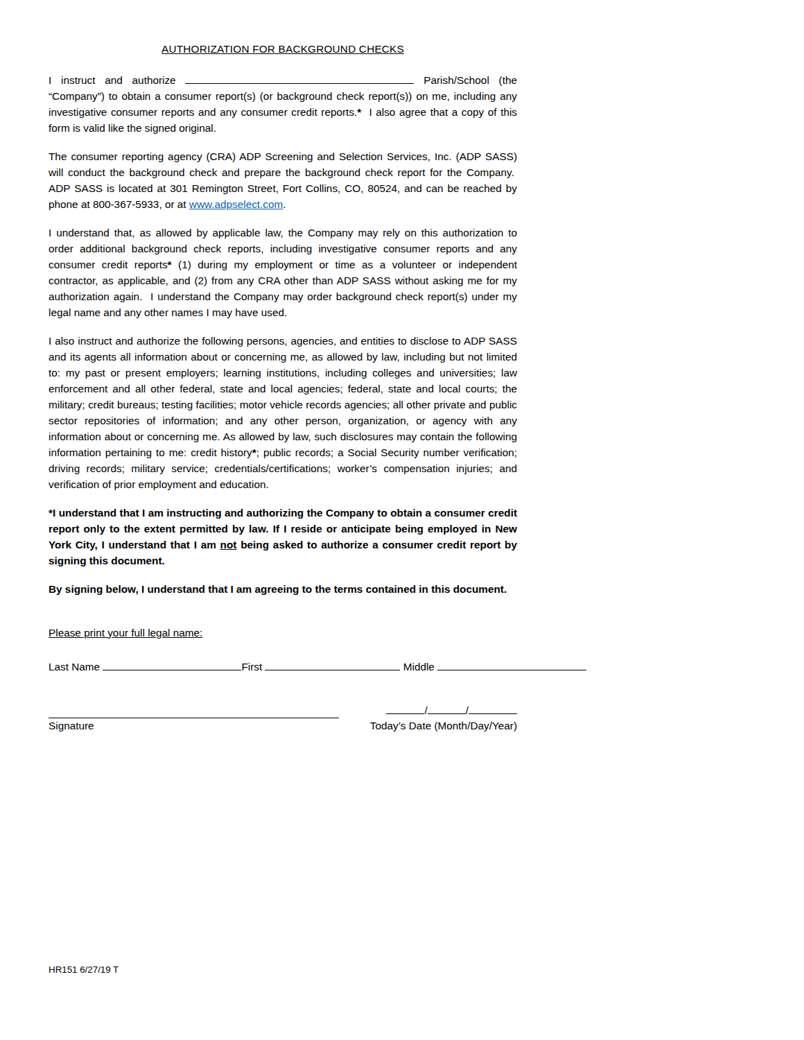AUTHORIZATION FOR BACKGROUND CHECKS
I instruct and authorize Parish/School (the “Company”) to obtain a consumer report(s) (or background check report(s)) on me, including any investigative consumer reports and any consumer credit reports.* I also agree that a copy of this form is valid like the signed original.
The consumer reporting agency (CRA) ADP Screening and Selection Services, Inc. (ADP SASS) will conduct the background check and prepare the background check report for the Company. ADP SASS is located at 301 Remington Street, Fort Collins, CO, 80524, and can be reached by phone at 800-367-5933, or at www.adpselect.com.
I understand that, as allowed by applicable law, the Company may rely on this authorization to order additional background check reports, including investigative consumer reports and any consumer credit reports* (1) during my employment or time as a volunteer or independent contractor, as applicable, and (2) from any CRA other than ADP SASS without asking me for my authorization again. I understand the Company may order background check report(s) under my legal name and any other names I may have used.
I also instruct and authorize the following persons, agencies, and entities to disclose to ADP SASS and its agents all information about or concerning me, as allowed by law, including but not limited to: my past or present employers; learning institutions, including colleges and universities; law enforcement and all other federal, state and local agencies; federal, state and local courts; the military; credit bureaus; testing facilities; motor vehicle records agencies; all other private and public sector repositories of information; and any other person, organization, or agency with any information about or concerning me. As allowed by law, such disclosures may contain the following information pertaining to me: credit history*; public records; a Social Security number verification; driving records; military service; credentials/certifications; worker’s compensation injuries; and verification of prior employment and education.
*I understand that I am instructing and authorizing the Company to obtain a consumer credit report only to the extent permitted by law. If I reside or anticipate being employed in New York City, I understand that I am not being asked to authorize a consumer credit report by signing this document.
By signing below, I understand that I am agreeing to the terms contained in this document.
Please print your full legal name:
Last Name First Middle
| | / / |
| Signature | Today’s Date (Month/Day/Year) |
HR151 6/27/19 T